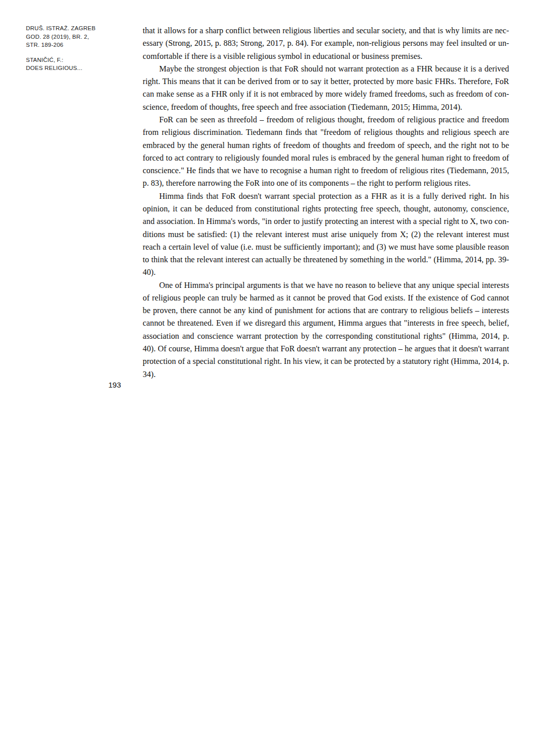DRUŠ. ISTRAŽ. ZAGREB
GOD. 28 (2019), BR. 2,
STR. 189-206
STANIČIĆ, F.:
DOES RELIGIOUS...
that it allows for a sharp conflict between religious liberties and secular society, and that is why limits are necessary (Strong, 2015, p. 883; Strong, 2017, p. 84). For example, non-religious persons may feel insulted or uncomfortable if there is a visible religious symbol in educational or business premises.
Maybe the strongest objection is that FoR should not warrant protection as a FHR because it is a derived right. This means that it can be derived from or to say it better, protected by more basic FHRs. Therefore, FoR can make sense as a FHR only if it is not embraced by more widely framed freedoms, such as freedom of conscience, freedom of thoughts, free speech and free association (Tiedemann, 2015; Himma, 2014).
FoR can be seen as threefold – freedom of religious thought, freedom of religious practice and freedom from religious discrimination. Tiedemann finds that "freedom of religious thoughts and religious speech are embraced by the general human rights of freedom of thoughts and freedom of speech, and the right not to be forced to act contrary to religiously founded moral rules is embraced by the general human right to freedom of conscience." He finds that we have to recognise a human right to freedom of religious rites (Tiedemann, 2015, p. 83), therefore narrowing the FoR into one of its components – the right to perform religious rites.
Himma finds that FoR doesn't warrant special protection as a FHR as it is a fully derived right. In his opinion, it can be deduced from constitutional rights protecting free speech, thought, autonomy, conscience, and association. In Himma's words, "in order to justify protecting an interest with a special right to X, two conditions must be satisfied: (1) the relevant interest must arise uniquely from X; (2) the relevant interest must reach a certain level of value (i.e. must be sufficiently important); and (3) we must have some plausible reason to think that the relevant interest can actually be threatened by something in the world." (Himma, 2014, pp. 39-40).
One of Himma's principal arguments is that we have no reason to believe that any unique special interests of religious people can truly be harmed as it cannot be proved that God exists. If the existence of God cannot be proven, there cannot be any kind of punishment for actions that are contrary to religious beliefs – interests cannot be threatened. Even if we disregard this argument, Himma argues that "interests in free speech, belief, association and conscience warrant protection by the corresponding constitutional rights" (Himma, 2014, p. 40). Of course, Himma doesn't argue that FoR doesn't warrant any protection – he argues that it doesn't warrant protection of a special constitutional right. In his view, it can be protected by a statutory right (Himma, 2014, p. 34).
193